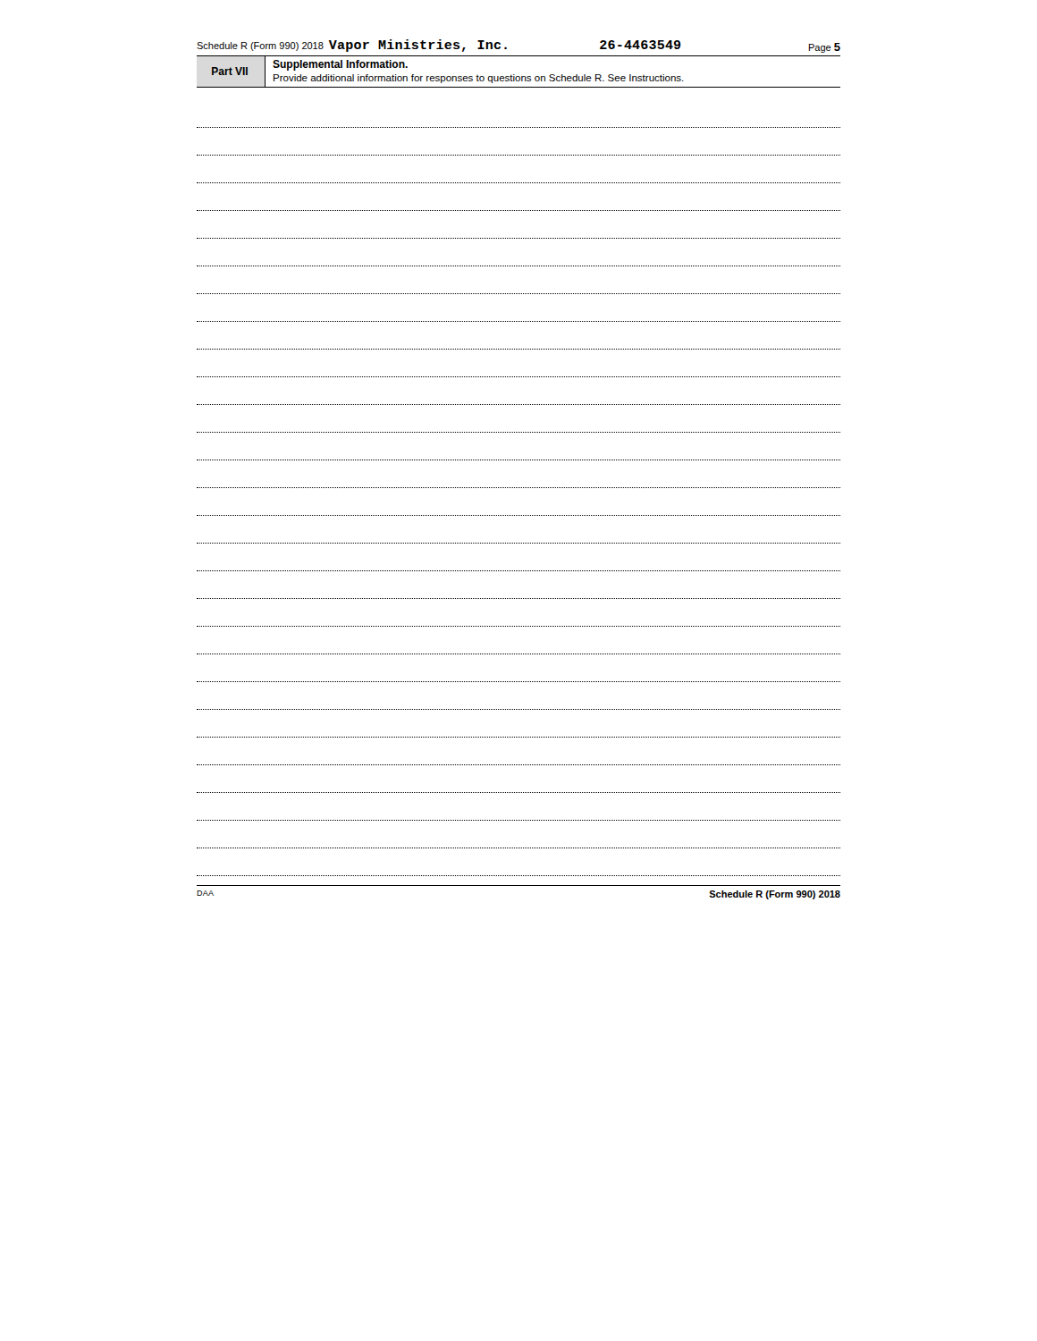Schedule R (Form 990) 2018 Vapor Ministries, Inc.
26-4463549
Page 5
Part VII
Supplemental Information.
Provide additional information for responses to questions on Schedule R. See Instructions.
DAA
Schedule R (Form 990) 2018